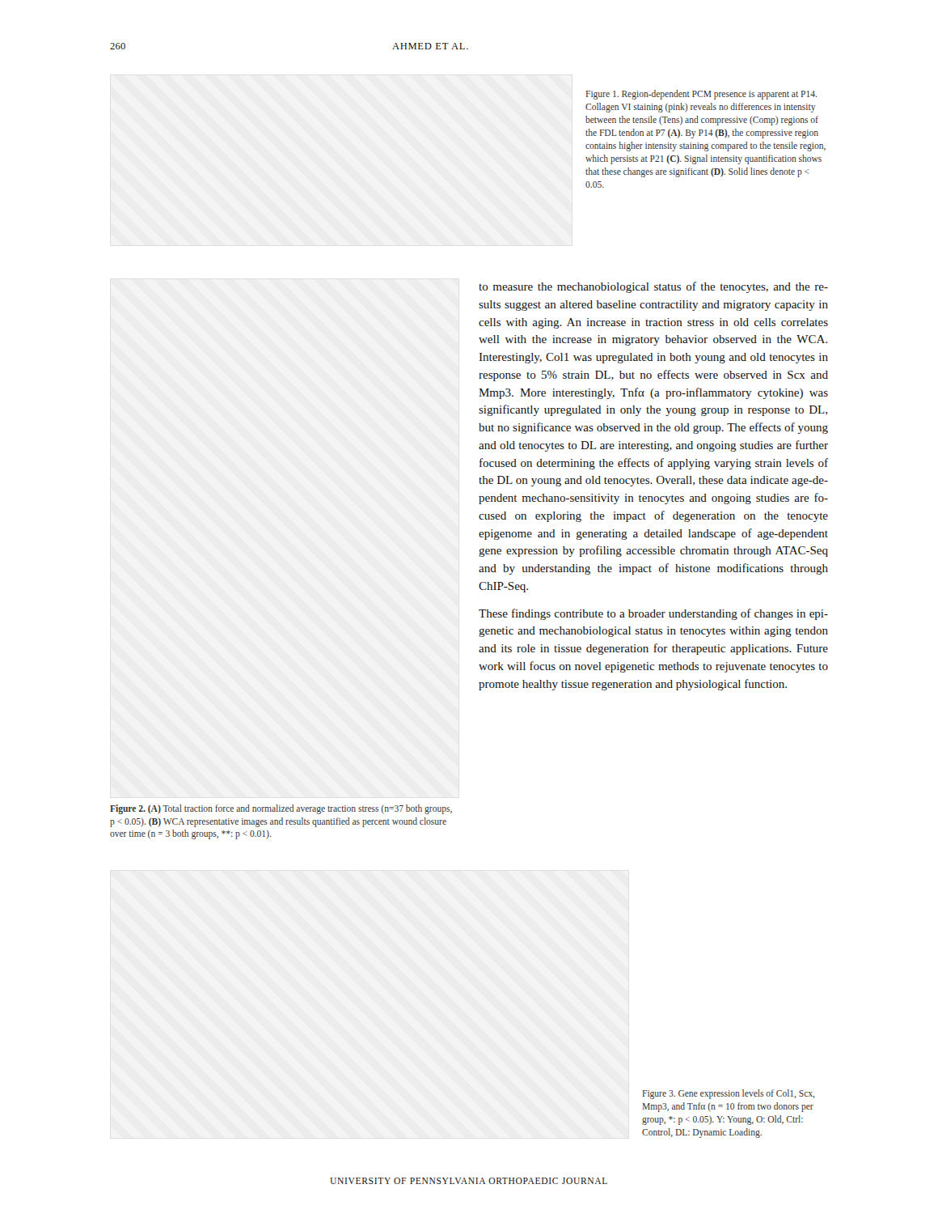260 Ahmed et al.
Figure 1. Region-dependent PCM presence is apparent at P14. Collagen VI staining (pink) reveals no differences in intensity between the tensile (Tens) and compressive (Comp) regions of the FDL tendon at P7 (A). By P14 (B), the compressive region contains higher intensity staining compared to the tensile region, which persists at P21 (C). Signal intensity quantification shows that these changes are significant (D). Solid lines denote p < 0.05.
Figure 2. (A) Total traction force and normalized average traction stress (n=37 both groups, p < 0.05). (B) WCA representative images and results quantified as percent wound closure over time (n = 3 both groups, **: p < 0.01).
to measure the mechanobiological status of the tenocytes, and the results suggest an altered baseline contractility and migratory capacity in cells with aging. An increase in traction stress in old cells correlates well with the increase in migratory behavior observed in the WCA. Interestingly, Col1 was upregulated in both young and old tenocytes in response to 5% strain DL, but no effects were observed in Scx and Mmp3. More interestingly, Tnfα (a pro-inflammatory cytokine) was significantly upregulated in only the young group in response to DL, but no significance was observed in the old group. The effects of young and old tenocytes to DL are interesting, and ongoing studies are further focused on determining the effects of applying varying strain levels of the DL on young and old tenocytes. Overall, these data indicate age-dependent mechano-sensitivity in tenocytes and ongoing studies are focused on exploring the impact of degeneration on the tenocyte epigenome and in generating a detailed landscape of age-dependent gene expression by profiling accessible chromatin through ATAC-Seq and by understanding the impact of histone modifications through ChIP-Seq.
These findings contribute to a broader understanding of changes in epigenetic and mechanobiological status in tenocytes within aging tendon and its role in tissue degeneration for therapeutic applications. Future work will focus on novel epigenetic methods to rejuvenate tenocytes to promote healthy tissue regeneration and physiological function.
Figure 3. Gene expression levels of Col1, Scx, Mmp3, and Tnfα (n = 10 from two donors per group, *: p < 0.05). Y: Young, O: Old, Ctrl: Control, DL: Dynamic Loading.
University of Pennsylvania Orthopaedic Journal